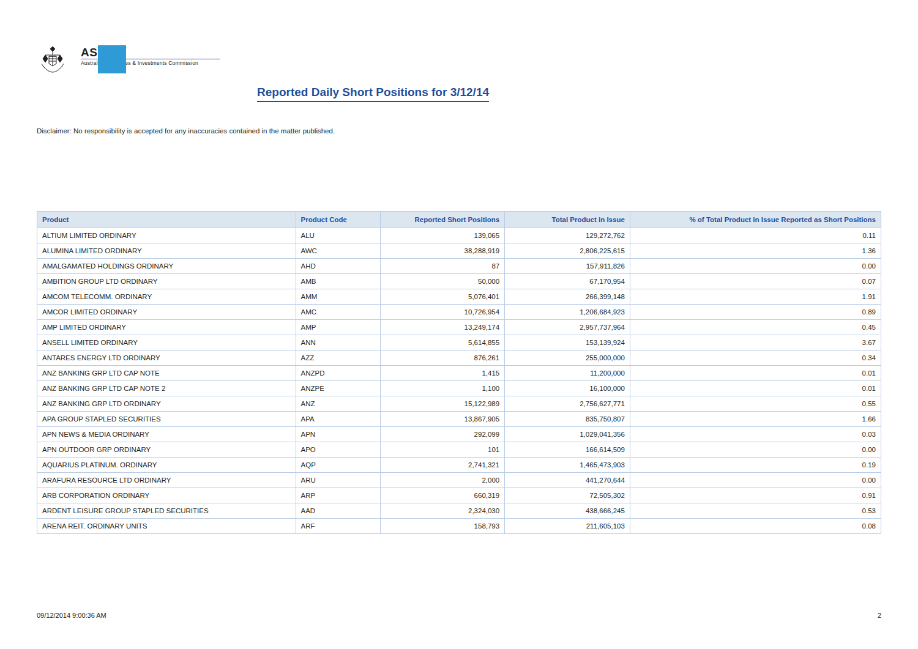ASIC
Australian Securities & Investments Commission
Reported Daily Short Positions for 3/12/14
Disclaimer: No responsibility is accepted for any inaccuracies contained in the matter published.
| Product | Product Code | Reported Short Positions | Total Product in Issue | % of Total Product in Issue Reported as Short Positions |
| --- | --- | --- | --- | --- |
| ALTIUM LIMITED ORDINARY | ALU | 139,065 | 129,272,762 | 0.11 |
| ALUMINA LIMITED ORDINARY | AWC | 38,288,919 | 2,806,225,615 | 1.36 |
| AMALGAMATED HOLDINGS ORDINARY | AHD | 87 | 157,911,826 | 0.00 |
| AMBITION GROUP LTD ORDINARY | AMB | 50,000 | 67,170,954 | 0.07 |
| AMCOM TELECOMM. ORDINARY | AMM | 5,076,401 | 266,399,148 | 1.91 |
| AMCOR LIMITED ORDINARY | AMC | 10,726,954 | 1,206,684,923 | 0.89 |
| AMP LIMITED ORDINARY | AMP | 13,249,174 | 2,957,737,964 | 0.45 |
| ANSELL LIMITED ORDINARY | ANN | 5,614,855 | 153,139,924 | 3.67 |
| ANTARES ENERGY LTD ORDINARY | AZZ | 876,261 | 255,000,000 | 0.34 |
| ANZ BANKING GRP LTD CAP NOTE | ANZPD | 1,415 | 11,200,000 | 0.01 |
| ANZ BANKING GRP LTD CAP NOTE 2 | ANZPE | 1,100 | 16,100,000 | 0.01 |
| ANZ BANKING GRP LTD ORDINARY | ANZ | 15,122,989 | 2,756,627,771 | 0.55 |
| APA GROUP STAPLED SECURITIES | APA | 13,867,905 | 835,750,807 | 1.66 |
| APN NEWS & MEDIA ORDINARY | APN | 292,099 | 1,029,041,356 | 0.03 |
| APN OUTDOOR GRP ORDINARY | APO | 101 | 166,614,509 | 0.00 |
| AQUARIUS PLATINUM. ORDINARY | AQP | 2,741,321 | 1,465,473,903 | 0.19 |
| ARAFURA RESOURCE LTD ORDINARY | ARU | 2,000 | 441,270,644 | 0.00 |
| ARB CORPORATION ORDINARY | ARP | 660,319 | 72,505,302 | 0.91 |
| ARDENT LEISURE GROUP STAPLED SECURITIES | AAD | 2,324,030 | 438,666,245 | 0.53 |
| ARENA REIT. ORDINARY UNITS | ARF | 158,793 | 211,605,103 | 0.08 |
09/12/2014 9:00:36 AM
2